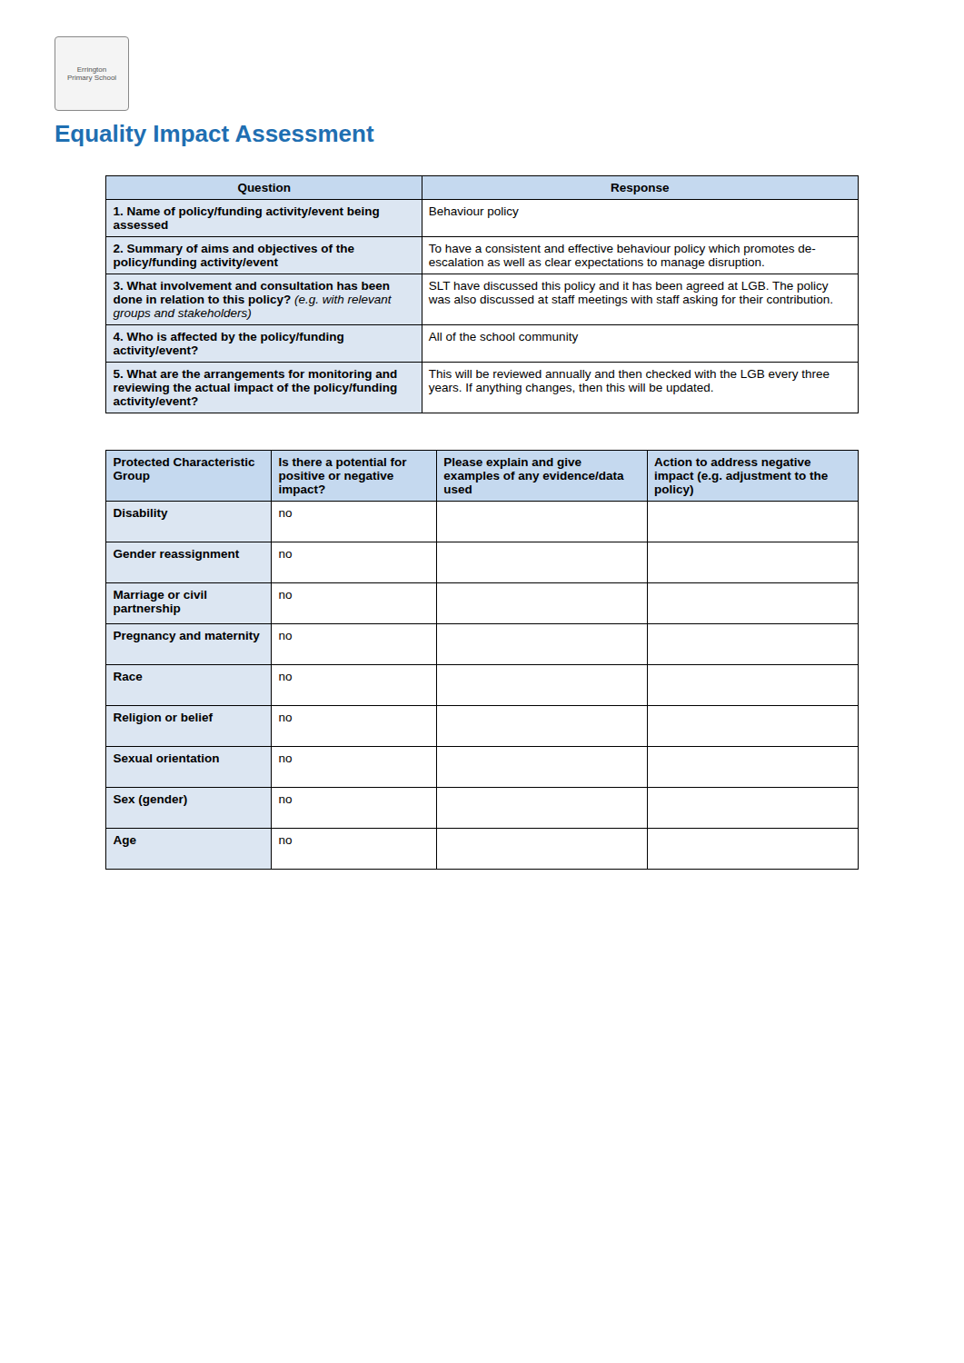Errington
Primary School
Equality Impact Assessment
| Question | Response |
| --- | --- |
| 1. Name of policy/funding activity/event being assessed | Behaviour policy |
| 2. Summary of aims and objectives of the policy/funding activity/event | To have a consistent and effective behaviour policy which promotes de-escalation as well as clear expectations to manage disruption. |
| 3. What involvement and consultation has been done in relation to this policy? (e.g. with relevant groups and stakeholders) | SLT have discussed this policy and it has been agreed at LGB. The policy was also discussed at staff meetings with staff asking for their contribution. |
| 4. Who is affected by the policy/funding activity/event? | All of the school community |
| 5. What are the arrangements for monitoring and reviewing the actual impact of the policy/funding activity/event? | This will be reviewed annually and then checked with the LGB every three years. If anything changes, then this will be updated. |
| Protected Characteristic Group | Is there a potential for positive or negative impact? | Please explain and give examples of any evidence/data used | Action to address negative impact (e.g. adjustment to the policy) |
| --- | --- | --- | --- |
| Disability | no | | |
| Gender reassignment | no | | |
| Marriage or civil partnership | no | | |
| Pregnancy and maternity | no | | |
| Race | no | | |
| Religion or belief | no | | |
| Sexual orientation | no | | |
| Sex (gender) | no | | |
| Age | no | | |